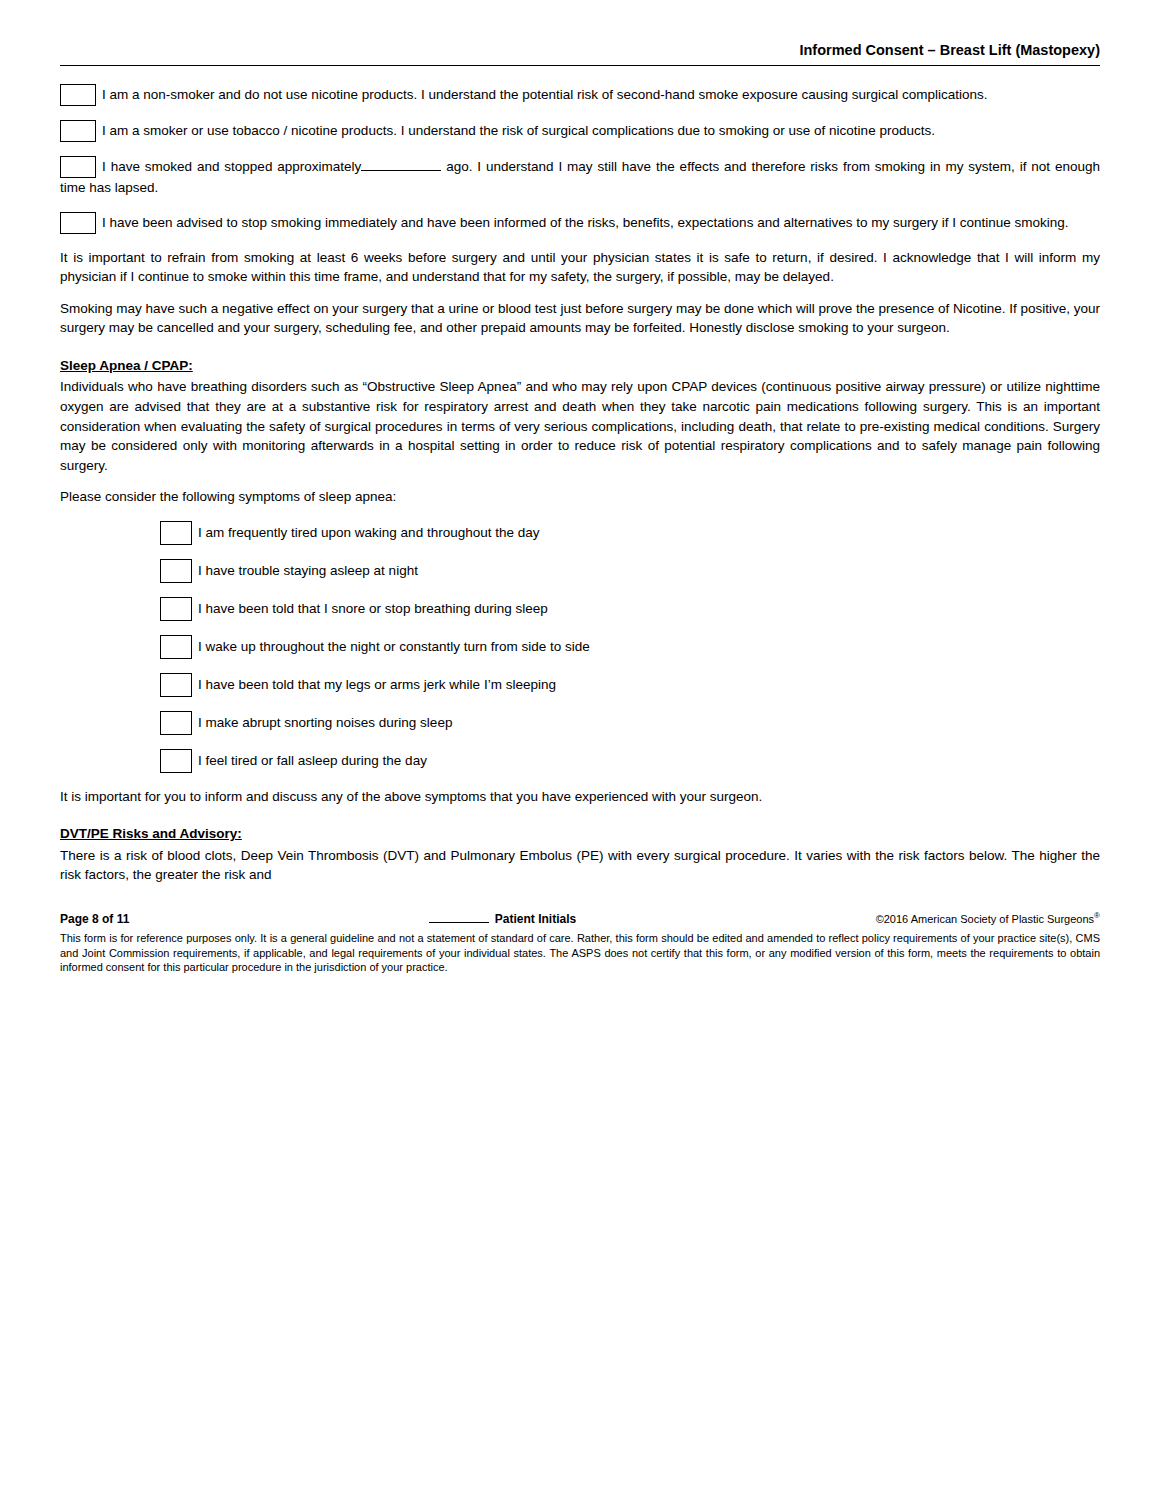Informed Consent – Breast Lift (Mastopexy)
I am a non-smoker and do not use nicotine products. I understand the potential risk of second-hand smoke exposure causing surgical complications.
I am a smoker or use tobacco / nicotine products. I understand the risk of surgical complications due to smoking or use of nicotine products.
I have smoked and stopped approximately ago. I understand I may still have the effects and therefore risks from smoking in my system, if not enough time has lapsed.
I have been advised to stop smoking immediately and have been informed of the risks, benefits, expectations and alternatives to my surgery if I continue smoking.
It is important to refrain from smoking at least 6 weeks before surgery and until your physician states it is safe to return, if desired. I acknowledge that I will inform my physician if I continue to smoke within this time frame, and understand that for my safety, the surgery, if possible, may be delayed.
Smoking may have such a negative effect on your surgery that a urine or blood test just before surgery may be done which will prove the presence of Nicotine. If positive, your surgery may be cancelled and your surgery, scheduling fee, and other prepaid amounts may be forfeited. Honestly disclose smoking to your surgeon.
Sleep Apnea / CPAP:
Individuals who have breathing disorders such as “Obstructive Sleep Apnea” and who may rely upon CPAP devices (continuous positive airway pressure) or utilize nighttime oxygen are advised that they are at a substantive risk for respiratory arrest and death when they take narcotic pain medications following surgery. This is an important consideration when evaluating the safety of surgical procedures in terms of very serious complications, including death, that relate to pre-existing medical conditions. Surgery may be considered only with monitoring afterwards in a hospital setting in order to reduce risk of potential respiratory complications and to safely manage pain following surgery.
Please consider the following symptoms of sleep apnea:
I am frequently tired upon waking and throughout the day
I have trouble staying asleep at night
I have been told that I snore or stop breathing during sleep
I wake up throughout the night or constantly turn from side to side
I have been told that my legs or arms jerk while I’m sleeping
I make abrupt snorting noises during sleep
I feel tired or fall asleep during the day
It is important for you to inform and discuss any of the above symptoms that you have experienced with your surgeon.
DVT/PE Risks and Advisory:
There is a risk of blood clots, Deep Vein Thrombosis (DVT) and Pulmonary Embolus (PE) with every surgical procedure. It varies with the risk factors below. The higher the risk factors, the greater the risk and
Page 8 of 11 Patient Initials ©2016 American Society of Plastic Surgeons®
This form is for reference purposes only. It is a general guideline and not a statement of standard of care. Rather, this form should be edited and amended to reflect policy requirements of your practice site(s), CMS and Joint Commission requirements, if applicable, and legal requirements of your individual states. The ASPS does not certify that this form, or any modified version of this form, meets the requirements to obtain informed consent for this particular procedure in the jurisdiction of your practice.